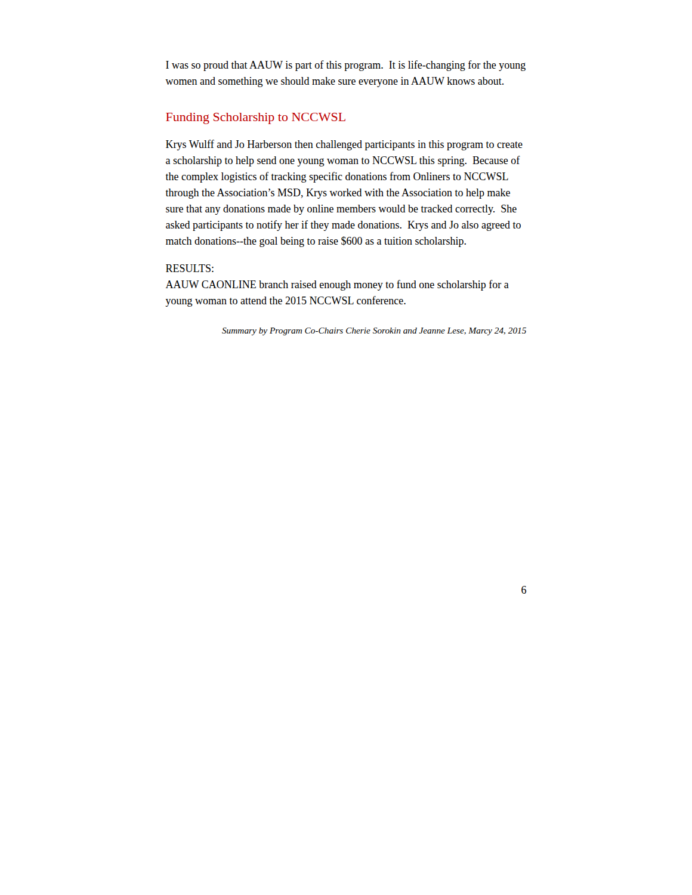I was so proud that AAUW is part of this program. It is life-changing for the young women and something we should make sure everyone in AAUW knows about.
Funding Scholarship to NCCWSL
Krys Wulff and Jo Harberson then challenged participants in this program to create a scholarship to help send one young woman to NCCWSL this spring. Because of the complex logistics of tracking specific donations from Onliners to NCCWSL through the Association’s MSD, Krys worked with the Association to help make sure that any donations made by online members would be tracked correctly. She asked participants to notify her if they made donations. Krys and Jo also agreed to match donations--the goal being to raise $600 as a tuition scholarship.
RESULTS:
AAUW CAONLINE branch raised enough money to fund one scholarship for a young woman to attend the 2015 NCCWSL conference.
Summary by Program Co-Chairs Cherie Sorokin and Jeanne Lese, Marcy 24, 2015
6